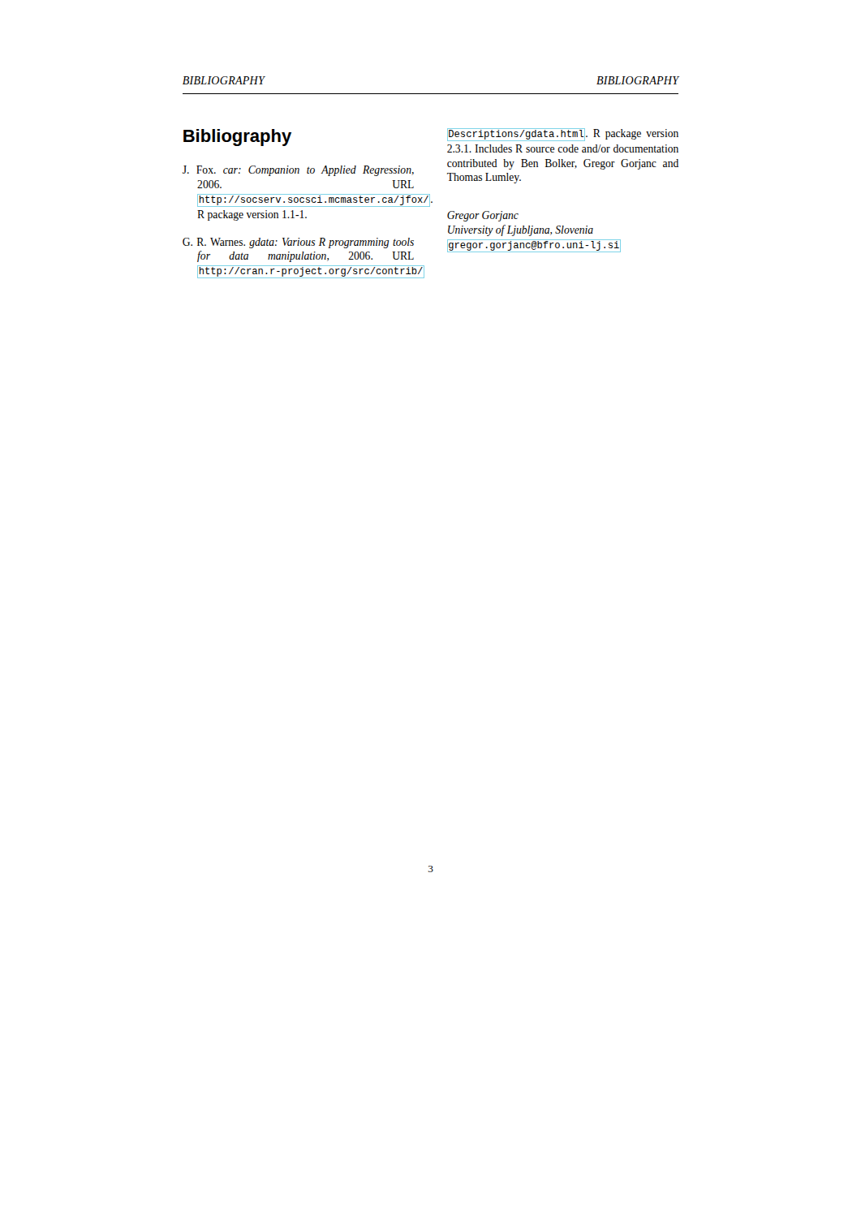BIBLIOGRAPHY BIBLIOGRAPHY
Bibliography
J. Fox. car: Companion to Applied Regression, 2006. URL http://socserv.socsci.mcmaster.ca/jfox/. R package version 1.1-1.
G. R. Warnes. gdata: Various R programming tools for data manipulation, 2006. URL http://cran.r-project.org/src/contrib/
Descriptions/gdata.html. R package version 2.3.1. Includes R source code and/or documentation contributed by Ben Bolker, Gregor Gorjanc and Thomas Lumley.
Gregor Gorjanc
University of Ljubljana, Slovenia
gregor.gorjanc@bfro.uni-lj.si
3